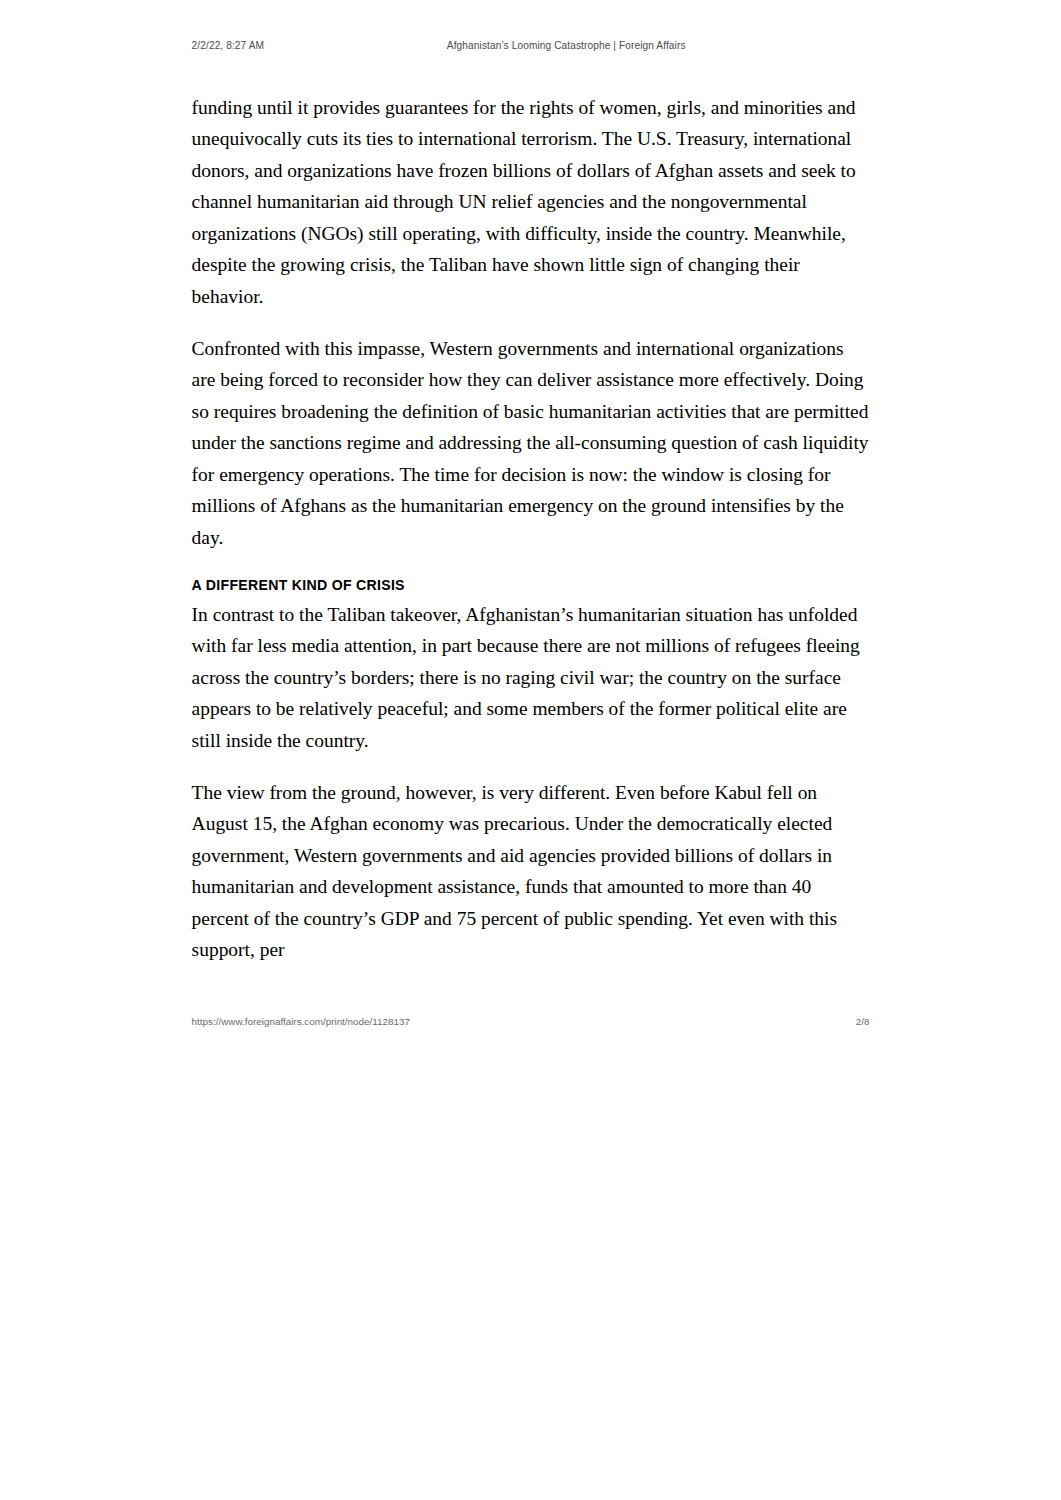2/2/22, 8:27 AM Afghanistan’s Looming Catastrophe | Foreign Affairs
funding until it provides guarantees for the rights of women, girls, and minorities and unequivocally cuts its ties to international terrorism. The U.S. Treasury, international donors, and organizations have frozen billions of dollars of Afghan assets and seek to channel humanitarian aid through UN relief agencies and the nongovernmental organizations (NGOs) still operating, with difficulty, inside the country. Meanwhile, despite the growing crisis, the Taliban have shown little sign of changing their behavior.
Confronted with this impasse, Western governments and international organizations are being forced to reconsider how they can deliver assistance more effectively. Doing so requires broadening the definition of basic humanitarian activities that are permitted under the sanctions regime and addressing the all-consuming question of cash liquidity for emergency operations. The time for decision is now: the window is closing for millions of Afghans as the humanitarian emergency on the ground intensifies by the day.
A Different Kind of Crisis
In contrast to the Taliban takeover, Afghanistan’s humanitarian situation has unfolded with far less media attention, in part because there are not millions of refugees fleeing across the country’s borders; there is no raging civil war; the country on the surface appears to be relatively peaceful; and some members of the former political elite are still inside the country.
The view from the ground, however, is very different. Even before Kabul fell on August 15, the Afghan economy was precarious. Under the democratically elected government, Western governments and aid agencies provided billions of dollars in humanitarian and development assistance, funds that amounted to more than 40 percent of the country’s GDP and 75 percent of public spending. Yet even with this support, per
https://www.foreignaffairs.com/print/node/1128137 2/8